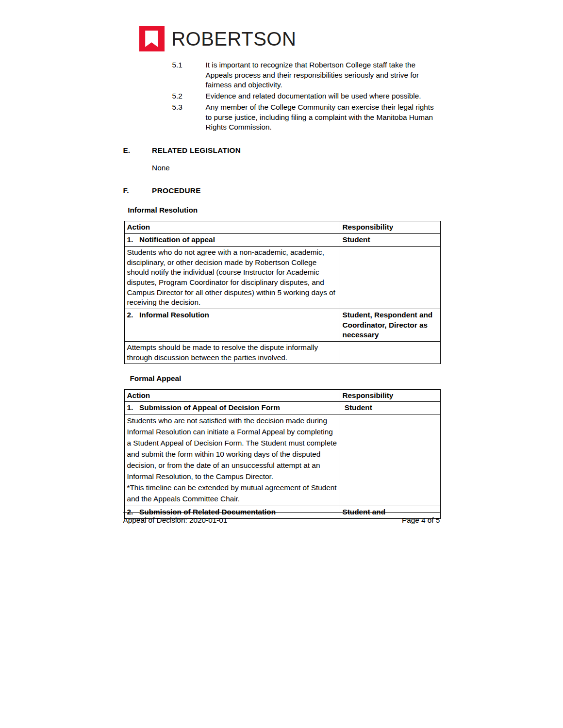ROBERTSON
5.1
It is important to recognize that Robertson College staff take the Appeals process and their responsibilities seriously and strive for fairness and objectivity.
5.2
Evidence and related documentation will be used where possible.
5.3
Any member of the College Community can exercise their legal rights to purse justice, including filing a complaint with the Manitoba Human Rights Commission.
E.
RELATED LEGISLATION
None
F.
PROCEDURE
Informal Resolution
| Action | Responsibility |
| --- | --- |
| 1. Notification of appeal | Student |
| Students who do not agree with a non-academic, academic, disciplinary, or other decision made by Robertson College should notify the individual (course Instructor for Academic disputes, Program Coordinator for disciplinary disputes, and Campus Director for all other disputes) within 5 working days of receiving the decision. | |
| 2. Informal Resolution | Student, Respondent and Coordinator, Director as necessary |
| Attempts should be made to resolve the dispute informally through discussion between the parties involved. | |
Formal Appeal
| Action | Responsibility |
| --- | --- |
| 1. Submission of Appeal of Decision Form | Student |
| Students who are not satisfied with the decision made during Informal Resolution can initiate a Formal Appeal by completing a Student Appeal of Decision Form. The Student must complete and submit the form within 10 working days of the disputed decision, or from the date of an unsuccessful attempt at an Informal Resolution, to the Campus Director. *This timeline can be extended by mutual agreement of Student and the Appeals Committee Chair. | |
| 2. Submission of Related Documentation | Student and |
Appeal of Decision: 2020-01-01
Page 4 of 5